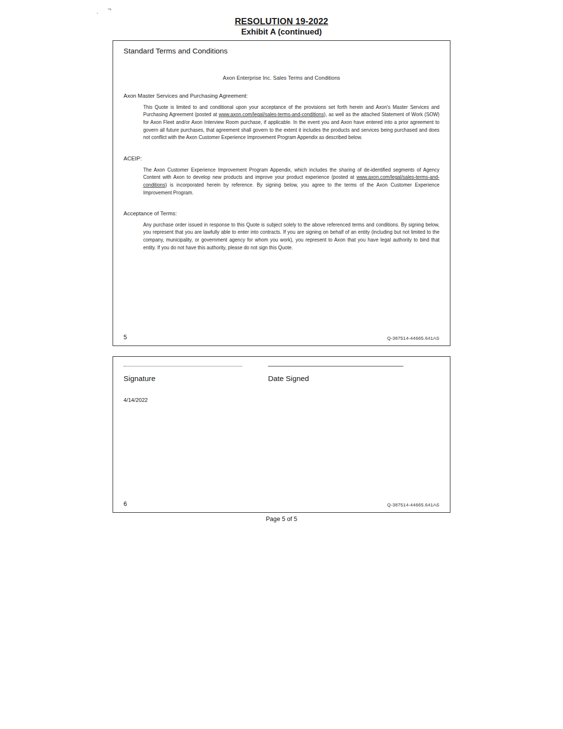.
¬
RESOLUTION 19-2022
Exhibit A (continued)
Standard Terms and Conditions
Axon Enterprise Inc. Sales Terms and Conditions
Axon Master Services and Purchasing Agreement:
This Quote is limited to and conditional upon your acceptance of the provisions set forth herein and Axon's Master Services and Purchasing Agreement (posted at www.axon.com/legal/sales-terms-and-conditions), as well as the attached Statement of Work (SOW) for Axon Fleet and/or Axon Interview Room purchase, if applicable. In the event you and Axon have entered into a prior agreement to govern all future purchases, that agreement shall govern to the extent it includes the products and services being purchased and does not conflict with the Axon Customer Experience Improvement Program Appendix as described below.
ACEIP:
The Axon Customer Experience Improvement Program Appendix, which includes the sharing of de-identified segments of Agency Content with Axon to develop new products and improve your product experience (posted at www.axon.com/legal/sales-terms-and-conditions) is incorporated herein by reference. By signing below, you agree to the terms of the Axon Customer Experience Improvement Program.
Acceptance of Terms:
Any purchase order issued in response to this Quote is subject solely to the above referenced terms and conditions. By signing below, you represent that you are lawfully able to enter into contracts. If you are signing on behalf of an entity (including but not limited to the company, municipality, or government agency for whom you work), you represent to Axon that you have legal authority to bind that entity. If you do not have this authority, please do not sign this Quote.
5
Q-387514-44665.641AS
Signature
Date Signed
4/14/2022
6
Q-387514-44665.641AS
Page 5 of 5